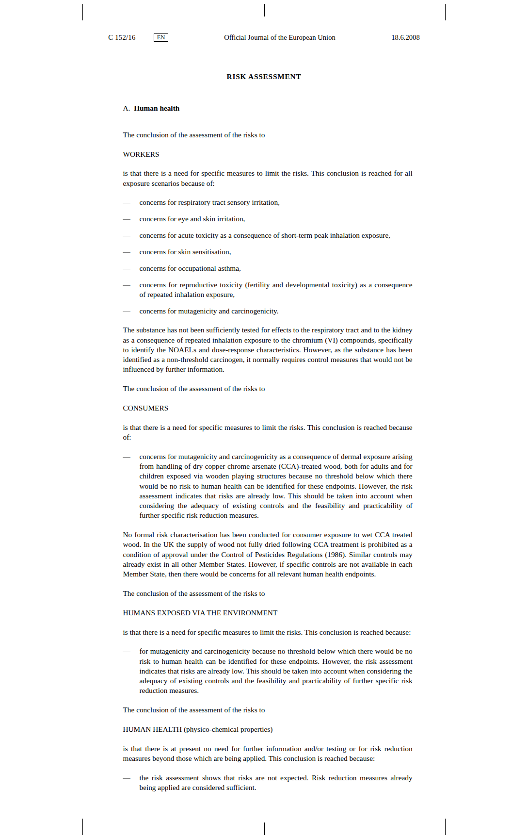C 152/16 EN
Official Journal of the European Union
18.6.2008
RISK ASSESSMENT
A. Human health
The conclusion of the assessment of the risks to
WORKERS
is that there is a need for specific measures to limit the risks. This conclusion is reached for all exposure scenarios because of:
concerns for respiratory tract sensory irritation,
concerns for eye and skin irritation,
concerns for acute toxicity as a consequence of short-term peak inhalation exposure,
concerns for skin sensitisation,
concerns for occupational asthma,
concerns for reproductive toxicity (fertility and developmental toxicity) as a consequence of repeated inhalation exposure,
concerns for mutagenicity and carcinogenicity.
The substance has not been sufficiently tested for effects to the respiratory tract and to the kidney as a consequence of repeated inhalation exposure to the chromium (VI) compounds, specifically to identify the NOAELs and dose-response characteristics. However, as the substance has been identified as a non-threshold carcinogen, it normally requires control measures that would not be influenced by further information.
The conclusion of the assessment of the risks to
CONSUMERS
is that there is a need for specific measures to limit the risks. This conclusion is reached because of:
concerns for mutagenicity and carcinogenicity as a consequence of dermal exposure arising from handling of dry copper chrome arsenate (CCA)-treated wood, both for adults and for children exposed via wooden playing structures because no threshold below which there would be no risk to human health can be identified for these endpoints. However, the risk assessment indicates that risks are already low. This should be taken into account when considering the adequacy of existing controls and the feasibility and practicability of further specific risk reduction measures.
No formal risk characterisation has been conducted for consumer exposure to wet CCA treated wood. In the UK the supply of wood not fully dried following CCA treatment is prohibited as a condition of approval under the Control of Pesticides Regulations (1986). Similar controls may already exist in all other Member States. However, if specific controls are not available in each Member State, then there would be concerns for all relevant human health endpoints.
The conclusion of the assessment of the risks to
HUMANS EXPOSED VIA THE ENVIRONMENT
is that there is a need for specific measures to limit the risks. This conclusion is reached because:
for mutagenicity and carcinogenicity because no threshold below which there would be no risk to human health can be identified for these endpoints. However, the risk assessment indicates that risks are already low. This should be taken into account when considering the adequacy of existing controls and the feasibility and practicability of further specific risk reduction measures.
The conclusion of the assessment of the risks to
HUMAN HEALTH (physico-chemical properties)
is that there is at present no need for further information and/or testing or for risk reduction measures beyond those which are being applied. This conclusion is reached because:
the risk assessment shows that risks are not expected. Risk reduction measures already being applied are considered sufficient.